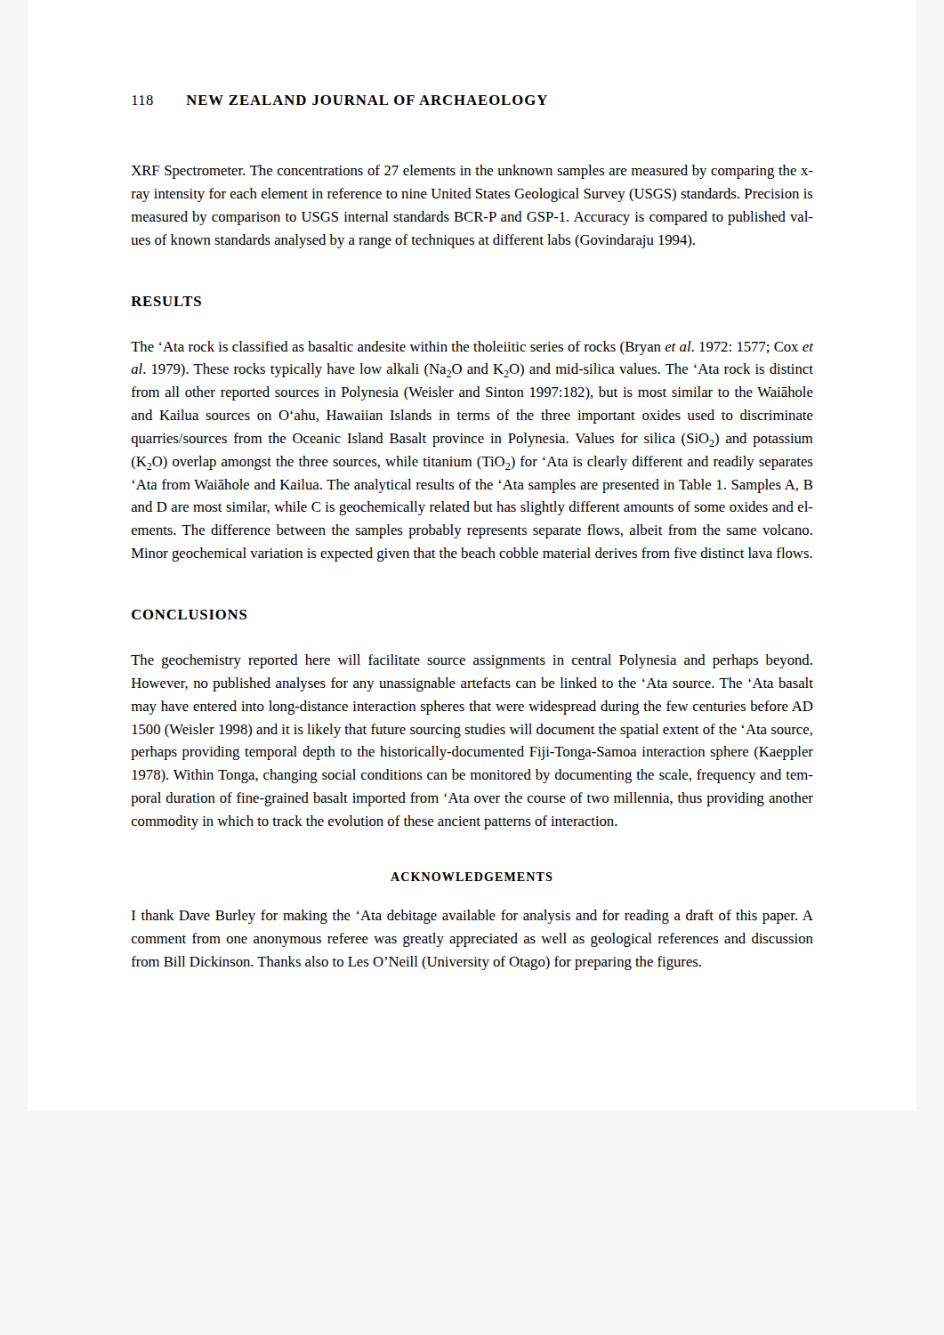118 New Zealand Journal of Archaeology
XRF Spectrometer. The concentrations of 27 elements in the unknown samples are measured by comparing the x-ray intensity for each element in reference to nine United States Geological Survey (USGS) standards. Precision is measured by comparison to USGS internal standards BCR-P and GSP-1. Accuracy is compared to published values of known standards analysed by a range of techniques at different labs (Govindaraju 1994).
Results
The ‘Ata rock is classified as basaltic andesite within the tholeiitic series of rocks (Bryan et al. 1972: 1577; Cox et al. 1979). These rocks typically have low alkali (Na2O and K2O) and mid-silica values. The ‘Ata rock is distinct from all other reported sources in Polynesia (Weisler and Sinton 1997:182), but is most similar to the Waiāhole and Kailua sources on O‘ahu, Hawaiian Islands in terms of the three important oxides used to discriminate quarries/sources from the Oceanic Island Basalt province in Polynesia. Values for silica (SiO2) and potassium (K2O) overlap amongst the three sources, while titanium (TiO2) for ‘Ata is clearly different and readily separates ‘Ata from Waiāhole and Kailua. The analytical results of the ‘Ata samples are presented in Table 1. Samples A, B and D are most similar, while C is geochemically related but has slightly different amounts of some oxides and elements. The difference between the samples probably represents separate flows, albeit from the same volcano. Minor geochemical variation is expected given that the beach cobble material derives from five distinct lava flows.
Conclusions
The geochemistry reported here will facilitate source assignments in central Polynesia and perhaps beyond. However, no published analyses for any unassignable artefacts can be linked to the ‘Ata source. The ‘Ata basalt may have entered into long-distance interaction spheres that were widespread during the few centuries before AD 1500 (Weisler 1998) and it is likely that future sourcing studies will document the spatial extent of the ‘Ata source, perhaps providing temporal depth to the historically-documented Fiji-Tonga-Samoa interaction sphere (Kaeppler 1978). Within Tonga, changing social conditions can be monitored by documenting the scale, frequency and temporal duration of fine-grained basalt imported from ‘Ata over the course of two millennia, thus providing another commodity in which to track the evolution of these ancient patterns of interaction.
Acknowledgements
I thank Dave Burley for making the ‘Ata debitage available for analysis and for reading a draft of this paper. A comment from one anonymous referee was greatly appreciated as well as geological references and discussion from Bill Dickinson. Thanks also to Les O’Neill (University of Otago) for preparing the figures.